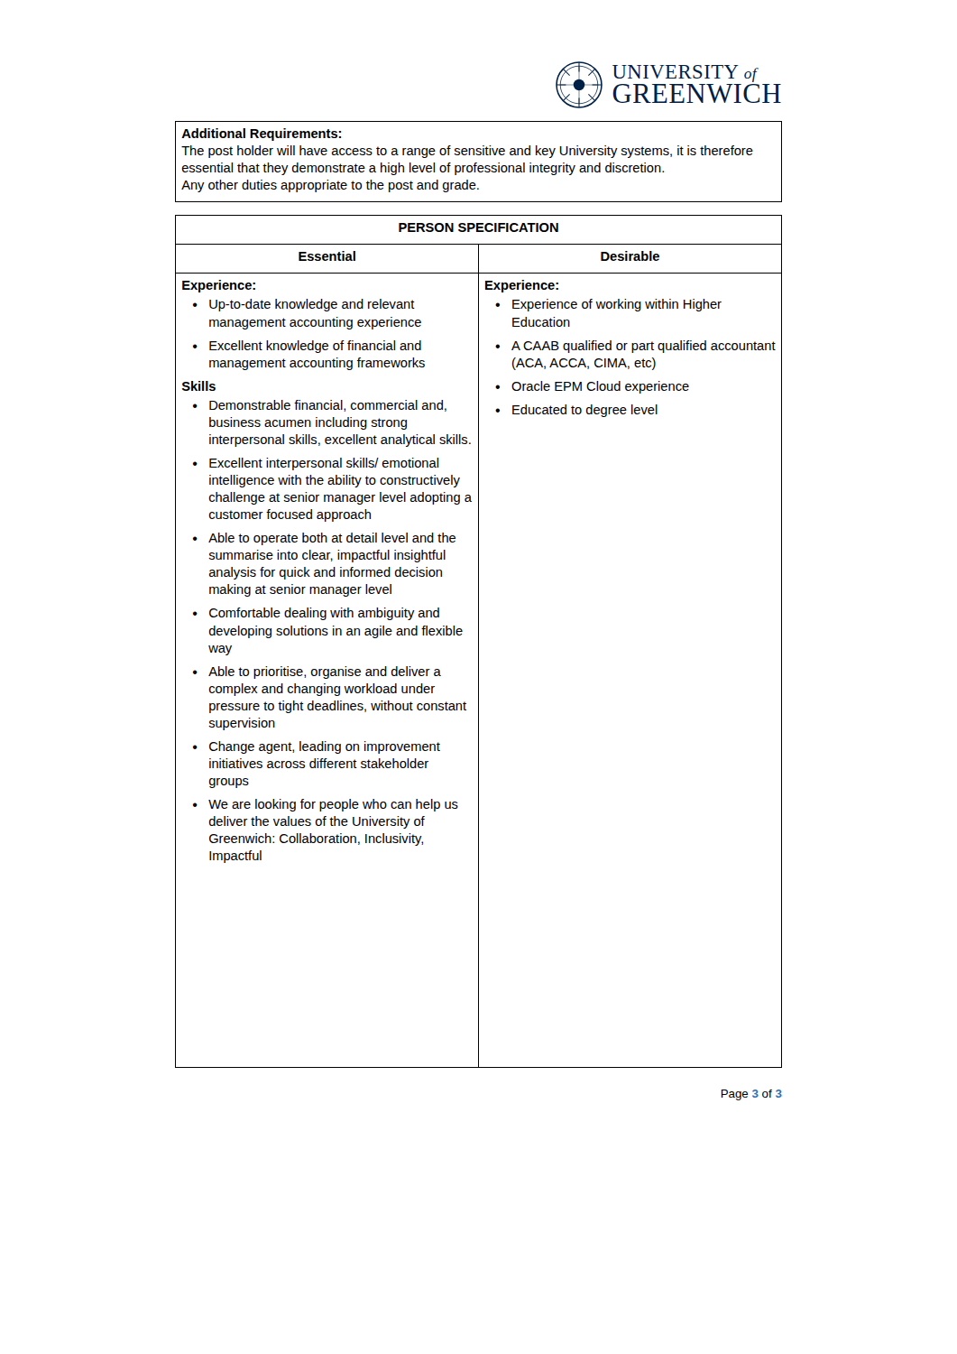UNIVERSITY of
GREENWICH
| Additional Requirements: The post holder will have access to a range of sensitive and key University systems, it is therefore essential that they demonstrate a high level of professional integrity and discretion. Any other duties appropriate to the post and grade. |
| PERSON SPECIFICATION |
| Essential | Desirable |
| Experience: Up-to-date knowledge and relevant management accounting experience Excellent knowledge of financial and management accounting frameworks Skills Demonstrable financial, commercial and, business acumen including strong interpersonal skills, excellent analytical skills. Excellent interpersonal skills/ emotional intelligence with the ability to constructively challenge at senior manager level adopting a customer focused approach Able to operate both at detail level and the summarise into clear, impactful insightful analysis for quick and informed decision making at senior manager level Comfortable dealing with ambiguity and developing solutions in an agile and flexible way Able to prioritise, organise and deliver a complex and changing workload under pressure to tight deadlines, without constant supervision Change agent, leading on improvement initiatives across different stakeholder groups We are looking for people who can help us deliver the values of the University of Greenwich: Collaboration, Inclusivity, Impactful | Experience: Experience of working within Higher Education A CAAB qualified or part qualified accountant (ACA, ACCA, CIMA, etc) Oracle EPM Cloud experience Educated to degree level |
Page 3 of 3